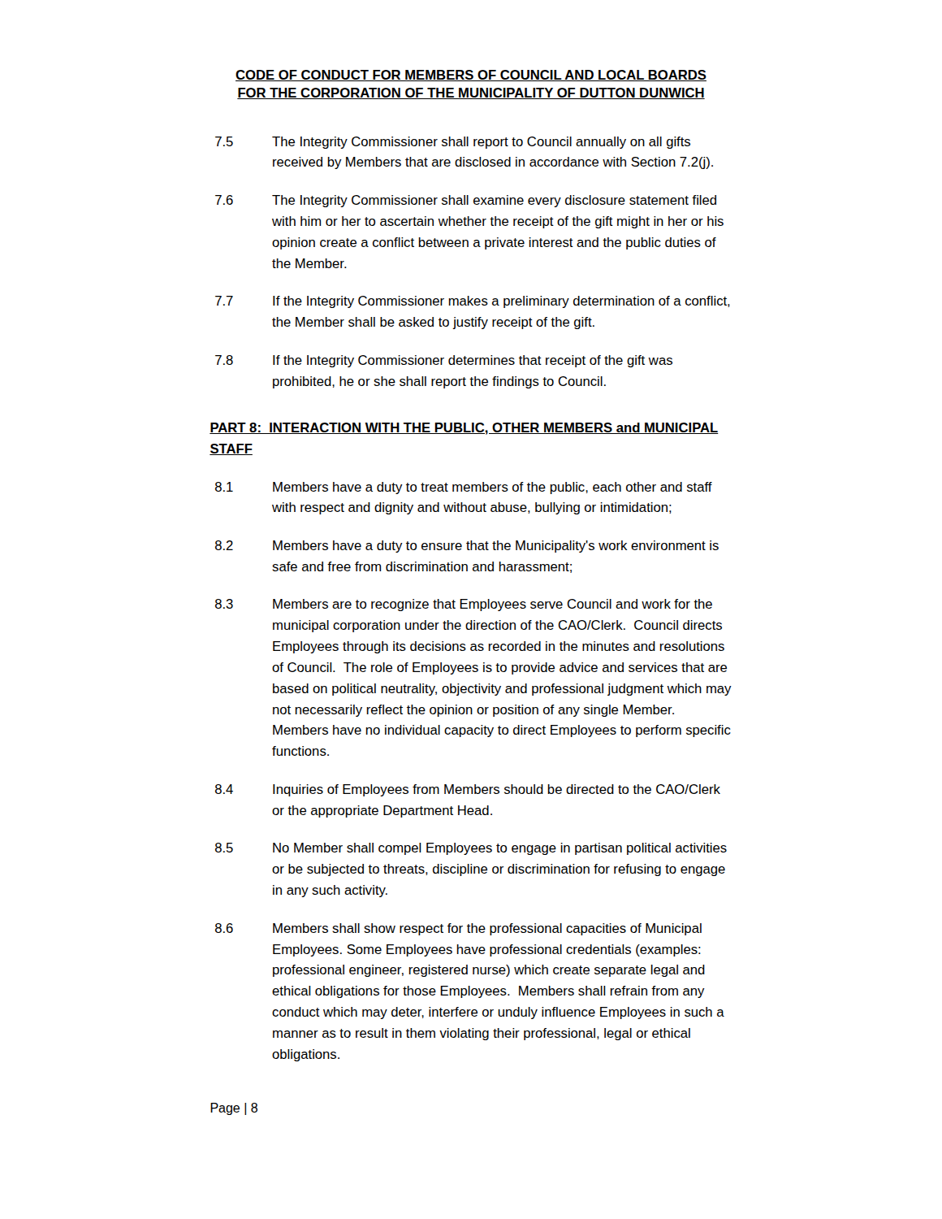CODE OF CONDUCT FOR MEMBERS OF COUNCIL AND LOCAL BOARDS FOR THE CORPORATION OF THE MUNICIPALITY OF DUTTON DUNWICH
7.5
The Integrity Commissioner shall report to Council annually on all gifts received by Members that are disclosed in accordance with Section 7.2(j).
7.6
The Integrity Commissioner shall examine every disclosure statement filed with him or her to ascertain whether the receipt of the gift might in her or his opinion create a conflict between a private interest and the public duties of the Member.
7.7
If the Integrity Commissioner makes a preliminary determination of a conflict, the Member shall be asked to justify receipt of the gift.
7.8
If the Integrity Commissioner determines that receipt of the gift was prohibited, he or she shall report the findings to Council.
PART 8: INTERACTION WITH THE PUBLIC, OTHER MEMBERS and MUNICIPAL STAFF
8.1
Members have a duty to treat members of the public, each other and staff with respect and dignity and without abuse, bullying or intimidation;
8.2
Members have a duty to ensure that the Municipality's work environment is safe and free from discrimination and harassment;
8.3
Members are to recognize that Employees serve Council and work for the municipal corporation under the direction of the CAO/Clerk. Council directs Employees through its decisions as recorded in the minutes and resolutions of Council. The role of Employees is to provide advice and services that are based on political neutrality, objectivity and professional judgment which may not necessarily reflect the opinion or position of any single Member. Members have no individual capacity to direct Employees to perform specific functions.
8.4
Inquiries of Employees from Members should be directed to the CAO/Clerk or the appropriate Department Head.
8.5
No Member shall compel Employees to engage in partisan political activities or be subjected to threats, discipline or discrimination for refusing to engage in any such activity.
8.6
Members shall show respect for the professional capacities of Municipal Employees. Some Employees have professional credentials (examples: professional engineer, registered nurse) which create separate legal and ethical obligations for those Employees. Members shall refrain from any conduct which may deter, interfere or unduly influence Employees in such a manner as to result in them violating their professional, legal or ethical obligations.
Page | 8